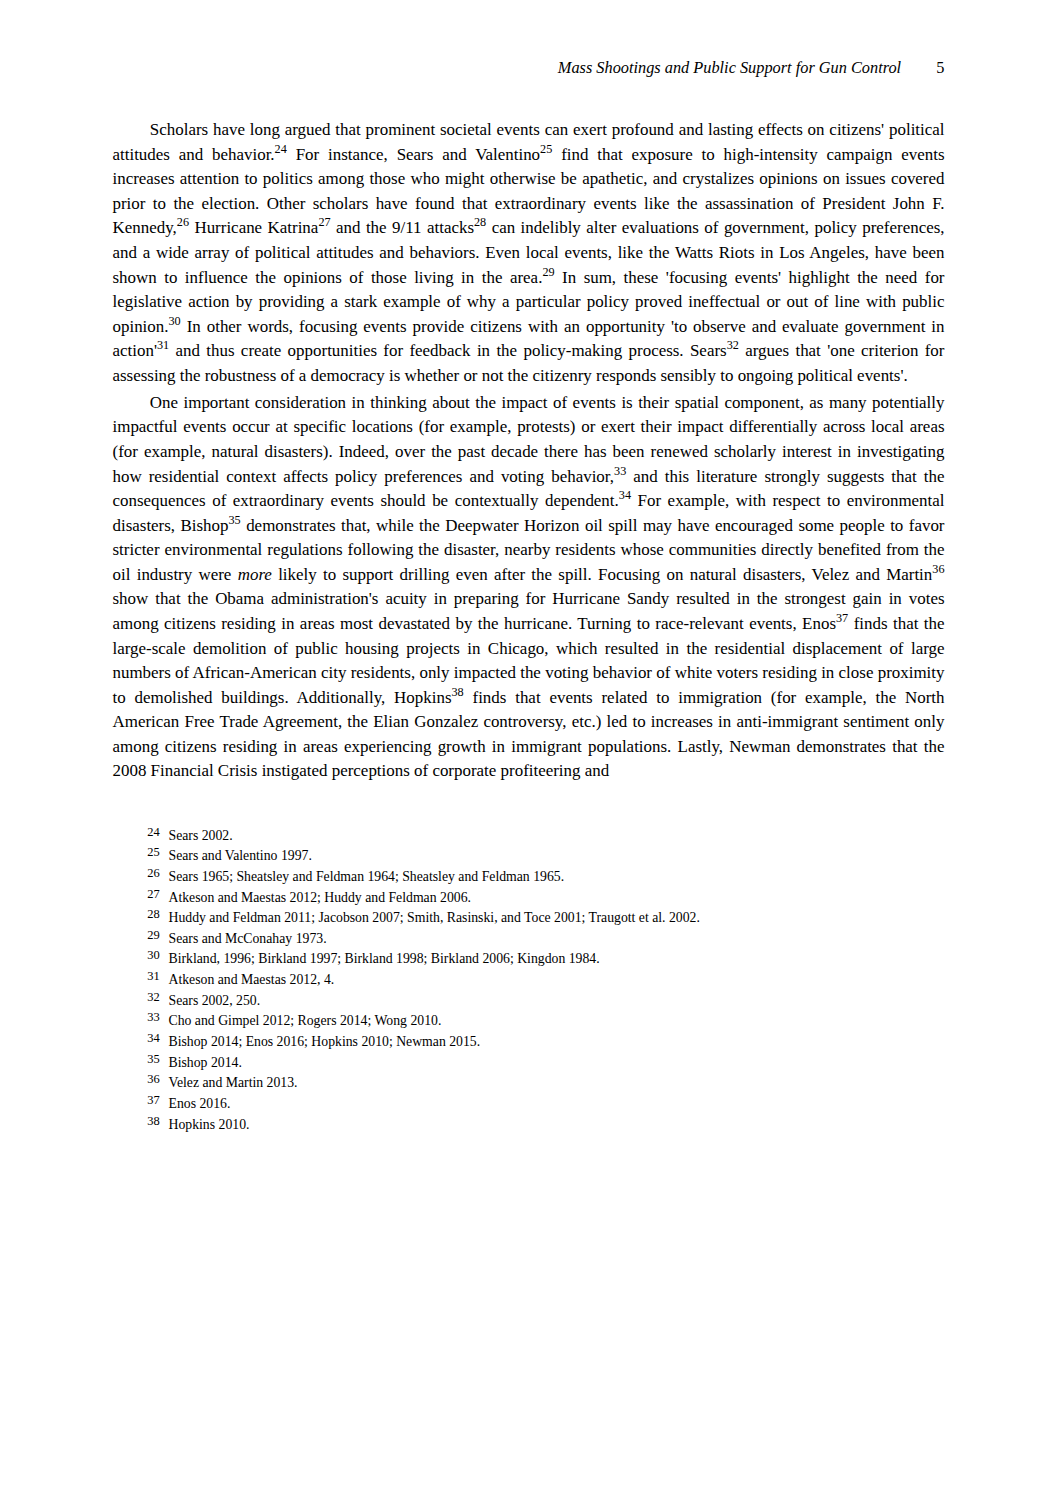Mass Shootings and Public Support for Gun Control 5
Scholars have long argued that prominent societal events can exert profound and lasting effects on citizens' political attitudes and behavior.24 For instance, Sears and Valentino25 find that exposure to high-intensity campaign events increases attention to politics among those who might otherwise be apathetic, and crystalizes opinions on issues covered prior to the election. Other scholars have found that extraordinary events like the assassination of President John F. Kennedy,26 Hurricane Katrina27 and the 9/11 attacks28 can indelibly alter evaluations of government, policy preferences, and a wide array of political attitudes and behaviors. Even local events, like the Watts Riots in Los Angeles, have been shown to influence the opinions of those living in the area.29 In sum, these 'focusing events' highlight the need for legislative action by providing a stark example of why a particular policy proved ineffectual or out of line with public opinion.30 In other words, focusing events provide citizens with an opportunity 'to observe and evaluate government in action'31 and thus create opportunities for feedback in the policy-making process. Sears32 argues that 'one criterion for assessing the robustness of a democracy is whether or not the citizenry responds sensibly to ongoing political events'.
One important consideration in thinking about the impact of events is their spatial component, as many potentially impactful events occur at specific locations (for example, protests) or exert their impact differentially across local areas (for example, natural disasters). Indeed, over the past decade there has been renewed scholarly interest in investigating how residential context affects policy preferences and voting behavior,33 and this literature strongly suggests that the consequences of extraordinary events should be contextually dependent.34 For example, with respect to environmental disasters, Bishop35 demonstrates that, while the Deepwater Horizon oil spill may have encouraged some people to favor stricter environmental regulations following the disaster, nearby residents whose communities directly benefited from the oil industry were more likely to support drilling even after the spill. Focusing on natural disasters, Velez and Martin36 show that the Obama administration's acuity in preparing for Hurricane Sandy resulted in the strongest gain in votes among citizens residing in areas most devastated by the hurricane. Turning to race-relevant events, Enos37 finds that the large-scale demolition of public housing projects in Chicago, which resulted in the residential displacement of large numbers of African-American city residents, only impacted the voting behavior of white voters residing in close proximity to demolished buildings. Additionally, Hopkins38 finds that events related to immigration (for example, the North American Free Trade Agreement, the Elian Gonzalez controversy, etc.) led to increases in anti-immigrant sentiment only among citizens residing in areas experiencing growth in immigrant populations. Lastly, Newman demonstrates that the 2008 Financial Crisis instigated perceptions of corporate profiteering and
24 Sears 2002.
25 Sears and Valentino 1997.
26 Sears 1965; Sheatsley and Feldman 1964; Sheatsley and Feldman 1965.
27 Atkeson and Maestas 2012; Huddy and Feldman 2006.
28 Huddy and Feldman 2011; Jacobson 2007; Smith, Rasinski, and Toce 2001; Traugott et al. 2002.
29 Sears and McConahay 1973.
30 Birkland, 1996; Birkland 1997; Birkland 1998; Birkland 2006; Kingdon 1984.
31 Atkeson and Maestas 2012, 4.
32 Sears 2002, 250.
33 Cho and Gimpel 2012; Rogers 2014; Wong 2010.
34 Bishop 2014; Enos 2016; Hopkins 2010; Newman 2015.
35 Bishop 2014.
36 Velez and Martin 2013.
37 Enos 2016.
38 Hopkins 2010.